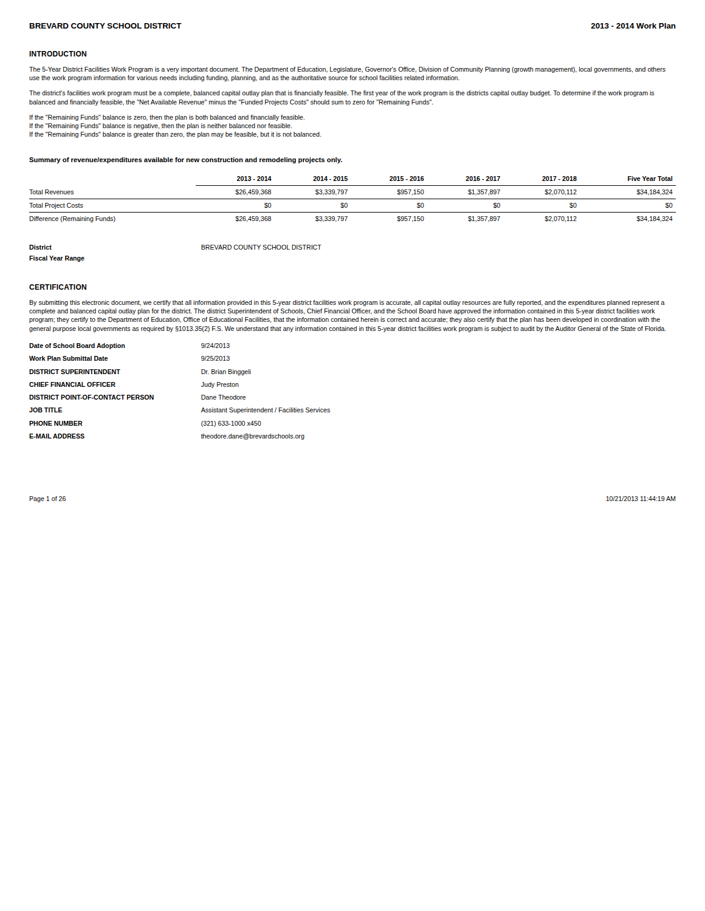BREVARD COUNTY SCHOOL DISTRICT 2013 - 2014 Work Plan
INTRODUCTION
The 5-Year District Facilities Work Program is a very important document. The Department of Education, Legislature, Governor's Office, Division of Community Planning (growth management), local governments, and others use the work program information for various needs including funding, planning, and as the authoritative source for school facilities related information.
The district's facilities work program must be a complete, balanced capital outlay plan that is financially feasible. The first year of the work program is the districts capital outlay budget. To determine if the work program is balanced and financially feasible, the "Net Available Revenue" minus the "Funded Projects Costs" should sum to zero for "Remaining Funds".
If the "Remaining Funds" balance is zero, then the plan is both balanced and financially feasible.
If the "Remaining Funds" balance is negative, then the plan is neither balanced nor feasible.
If the "Remaining Funds" balance is greater than zero, the plan may be feasible, but it is not balanced.
Summary of revenue/expenditures available for new construction and remodeling projects only.
| | 2013 - 2014 | 2014 - 2015 | 2015 - 2016 | 2016 - 2017 | 2017 - 2018 | Five Year Total |
| --- | --- | --- | --- | --- | --- | --- |
| Total Revenues | $26,459,368 | $3,339,797 | $957,150 | $1,357,897 | $2,070,112 | $34,184,324 |
| Total Project Costs | $0 | $0 | $0 | $0 | $0 | $0 |
| Difference (Remaining Funds) | $26,459,368 | $3,339,797 | $957,150 | $1,357,897 | $2,070,112 | $34,184,324 |
| District | BREVARD COUNTY SCHOOL DISTRICT |
| Fiscal Year Range | |
CERTIFICATION
By submitting this electronic document, we certify that all information provided in this 5-year district facilities work program is accurate, all capital outlay resources are fully reported, and the expenditures planned represent a complete and balanced capital outlay plan for the district. The district Superintendent of Schools, Chief Financial Officer, and the School Board have approved the information contained in this 5-year district facilities work program; they certify to the Department of Education, Office of Educational Facilities, that the information contained herein is correct and accurate; they also certify that the plan has been developed in coordination with the general purpose local governments as required by §1013.35(2) F.S. We understand that any information contained in this 5-year district facilities work program is subject to audit by the Auditor General of the State of Florida.
| Date of School Board Adoption | 9/24/2013 |
| Work Plan Submittal Date | 9/25/2013 |
| DISTRICT SUPERINTENDENT | Dr. Brian Binggeli |
| CHIEF FINANCIAL OFFICER | Judy Preston |
| DISTRICT POINT-OF-CONTACT PERSON | Dane Theodore |
| JOB TITLE | Assistant Superintendent / Facilities Services |
| PHONE NUMBER | (321) 633-1000 x450 |
| E-MAIL ADDRESS | theodore.dane@brevardschools.org |
Page 1 of 26 10/21/2013 11:44:19 AM